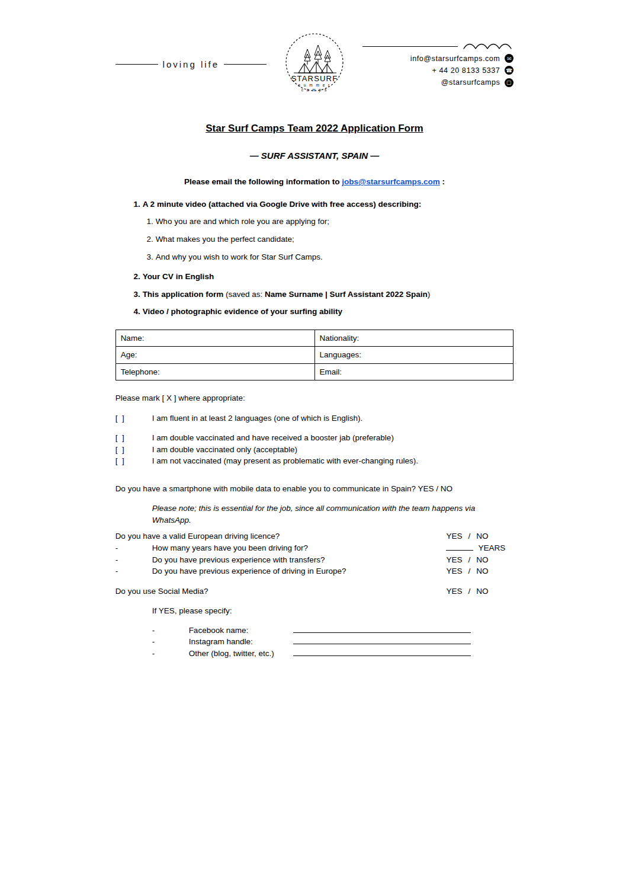loving life
STARSURF s u m m e r c a m p s
info@starsurfcamps.com ✉
+ 44 20 8133 5337 ☎
@starsurfcamps ▢
Star Surf Camps Team 2022 Application Form
— SURF ASSISTANT, SPAIN —
Please email the following information to jobs@starsurfcamps.com :
A 2 minute video (attached via Google Drive with free access) describing:
Who you are and which role you are applying for;
What makes you the perfect candidate;
And why you wish to work for Star Surf Camps.
Your CV in English
This application form (saved as: Name Surname | Surf Assistant 2022 Spain)
Video / photographic evidence of your surfing ability
| Name: | Nationality: |
| Age: | Languages: |
| Telephone: | Email: |
Please mark [ X ] where appropriate:
[ ] I am fluent in at least 2 languages (one of which is English).
[ ] I am double vaccinated and have received a booster jab (preferable)
[ ] I am double vaccinated only (acceptable)
[ ] I am not vaccinated (may present as problematic with ever-changing rules).
Do you have a smartphone with mobile data to enable you to communicate in Spain? YES / NO
Please note; this is essential for the job, since all communication with the team happens via WhatsApp.
Do you have a valid European driving licence? YES/NO
-How many years have you been driving for? YEARS
-Do you have previous experience with transfers? YES/NO
-Do you have previous experience of driving in Europe? YES/NO
Do you use Social Media? YES/NO
If YES, please specify:
-Facebook name:
-Instagram handle:
-Other (blog, twitter, etc.)